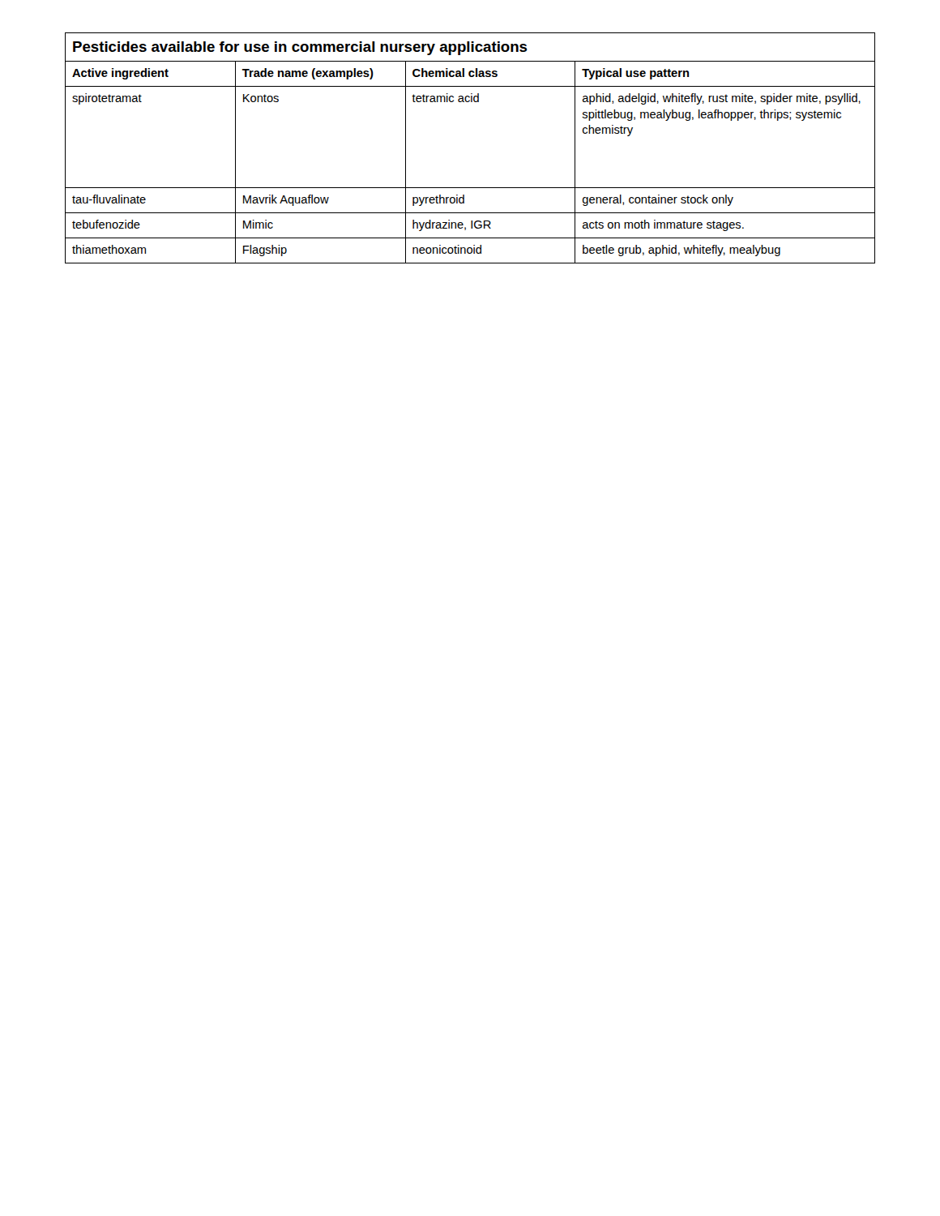Pesticides available for use in commercial nursery applications
| Active ingredient | Trade name (examples) | Chemical class | Typical use pattern |
| --- | --- | --- | --- |
| spirotetramat | Kontos | tetramic acid | aphid, adelgid, whitefly, rust mite, spider mite, psyllid, spittlebug, mealybug, leafhopper, thrips; systemic chemistry |
| tau-fluvalinate | Mavrik Aquaflow | pyrethroid | general, container stock only |
| tebufenozide | Mimic | hydrazine, IGR | acts on moth immature stages. |
| thiamethoxam | Flagship | neonicotinoid | beetle grub, aphid, whitefly, mealybug |